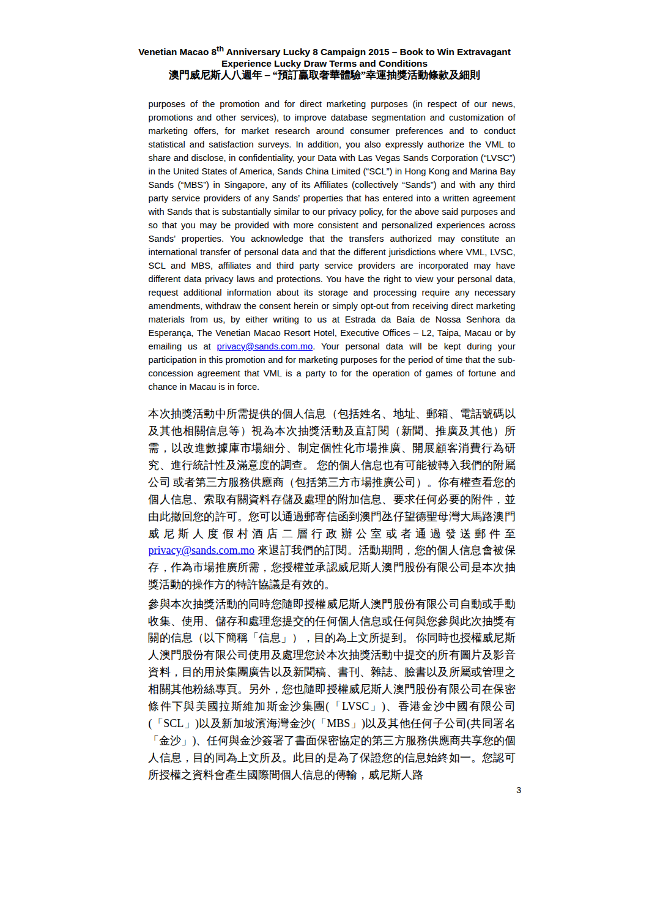Venetian Macao 8th Anniversary Lucky 8 Campaign 2015 – Book to Win Extravagant
Experience Lucky Draw Terms and Conditions
澳門威尼斯人八週年 – “預訂贏取奢華體驗”幸運抽獎活動條款及細則
purposes of the promotion and for direct marketing purposes (in respect of our news, promotions and other services), to improve database segmentation and customization of marketing offers, for market research around consumer preferences and to conduct statistical and satisfaction surveys. In addition, you also expressly authorize the VML to share and disclose, in confidentiality, your Data with Las Vegas Sands Corporation (“LVSC”) in the United States of America, Sands China Limited (“SCL”) in Hong Kong and Marina Bay Sands (“MBS”) in Singapore, any of its Affiliates (collectively “Sands”) and with any third party service providers of any Sands’ properties that has entered into a written agreement with Sands that is substantially similar to our privacy policy, for the above said purposes and so that you may be provided with more consistent and personalized experiences across Sands’ properties. You acknowledge that the transfers authorized may constitute an international transfer of personal data and that the different jurisdictions where VML, LVSC, SCL and MBS, affiliates and third party service providers are incorporated may have different data privacy laws and protections. You have the right to view your personal data, request additional information about its storage and processing require any necessary amendments, withdraw the consent herein or simply opt-out from receiving direct marketing materials from us, by either writing to us at Estrada da Baía de Nossa Senhora da Esperança, The Venetian Macao Resort Hotel, Executive Offices – L2, Taipa, Macau or by emailing us at privacy@sands.com.mo. Your personal data will be kept during your participation in this promotion and for marketing purposes for the period of time that the sub-concession agreement that VML is a party to for the operation of games of fortune and chance in Macau is in force.
本次抽獎活動中所需提供的個人信息（包括姓名、地址、郵箱、電話號碼以及其他相關信息等）視為本次抽獎活動及直訂閱（新聞、推廣及其他）所需，以改進數據庫市場細分、制定個性化市場推廣、開展顧客消費行為研究、進行統計性及滿意度的調查。 您的個人信息也有可能被轉入我們的附屬公司 或者第三方服務供應商（包括第三方市場推廣公司）。你有權查看您的個人信息、索取有關資料存儲及處理的附加信息、要求任何必要的附件，並由此撤回您的許可。您可以通過郵寄信函到澳門氹仔望德聖母灣大馬路澳門威尼斯人度假村酒店二層行政辦公室或者通過發送郵件至 privacy@sands.com.mo 來退訂我們的訂閱。活動期間，您的個人信息會被保存，作為市場推廣所需，您授權並承認威尼斯人澳門股份有限公司是本次抽獎活動的操作方的特許協議是有效的。
參與本次抽獎活動的同時您隨即授權威尼斯人澳門股份有限公司自動或手動收集、使用、儲存和處理您提交的任何個人信息或任何與您參與此次抽獎有關的信息（以下簡稱「信息」），目的為上文所提到。 你同時也授權威尼斯人澳門股份有限公司使用及處理您於本次抽獎活動中提交的所有圖片及影音資料，目的用於集團廣告以及新聞稿、書刊、雜誌、臉書以及所屬或管理之相關其他粉絲專頁。另外，您也隨即授權威尼斯人澳門股份有限公司在保密條件下與美國拉斯維加斯金沙集團(「LVSC」)、香港金沙中國有限公司(「SCL」)以及新加坡濱海灣金沙(「MBS」)以及其他任何子公司(共同署名「金沙」)、任何與金沙簽署了書面保密協定的第三方服務供應商共享您的個人信息，目的同為上文所及。此目的是為了保證您的信息始終如一。您認可所授權之資料會產生國際間個人信息的傳輸，威尼斯人路
3